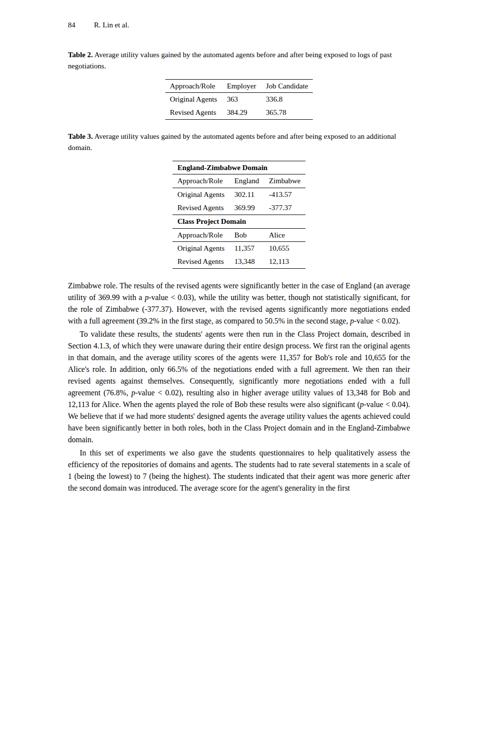84 R. Lin et al.
Table 2. Average utility values gained by the automated agents before and after being exposed to logs of past negotiations.
| Approach/Role | Employer | Job Candidate |
| --- | --- | --- |
| Original Agents | 363 | 336.8 |
| Revised Agents | 384.29 | 365.78 |
Table 3. Average utility values gained by the automated agents before and after being exposed to an additional domain.
| England-Zimbabwe Domain |
| Approach/Role | England | Zimbabwe |
| Original Agents | 302.11 | -413.57 |
| Revised Agents | 369.99 | -377.37 |
| Class Project Domain |
| Approach/Role | Bob | Alice |
| Original Agents | 11,357 | 10,655 |
| Revised Agents | 13,348 | 12,113 |
Zimbabwe role. The results of the revised agents were significantly better in the case of England (an average utility of 369.99 with a p-value < 0.03), while the utility was better, though not statistically significant, for the role of Zimbabwe (-377.37). However, with the revised agents significantly more negotiations ended with a full agreement (39.2% in the first stage, as compared to 50.5% in the second stage, p-value < 0.02).
To validate these results, the students' agents were then run in the Class Project domain, described in Section 4.1.3, of which they were unaware during their entire design process. We first ran the original agents in that domain, and the average utility scores of the agents were 11,357 for Bob's role and 10,655 for the Alice's role. In addition, only 66.5% of the negotiations ended with a full agreement. We then ran their revised agents against themselves. Consequently, significantly more negotiations ended with a full agreement (76.8%, p-value < 0.02), resulting also in higher average utility values of 13,348 for Bob and 12,113 for Alice. When the agents played the role of Bob these results were also significant (p-value < 0.04). We believe that if we had more students' designed agents the average utility values the agents achieved could have been significantly better in both roles, both in the Class Project domain and in the England-Zimbabwe domain.
In this set of experiments we also gave the students questionnaires to help qualitatively assess the efficiency of the repositories of domains and agents. The students had to rate several statements in a scale of 1 (being the lowest) to 7 (being the highest). The students indicated that their agent was more generic after the second domain was introduced. The average score for the agent's generality in the first